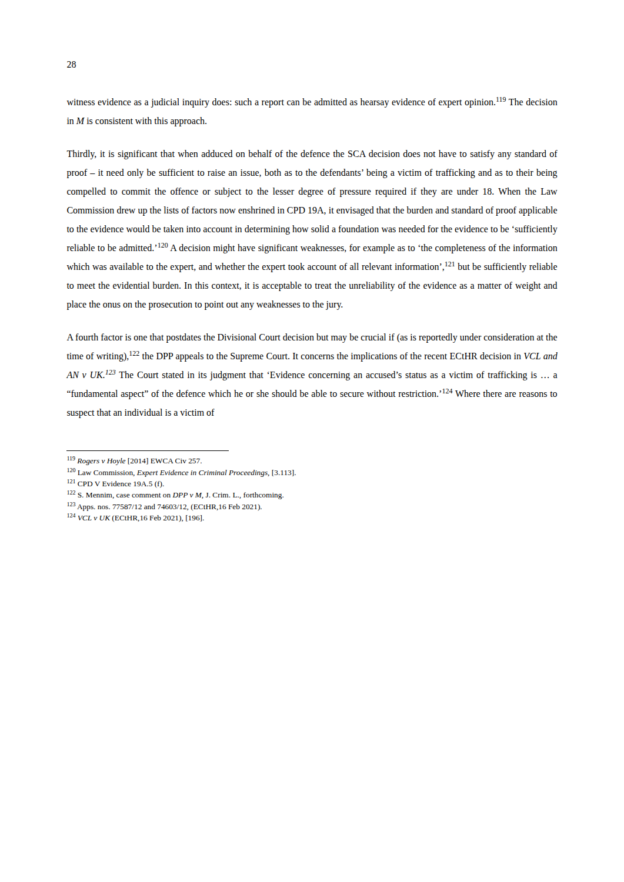28
witness evidence as a judicial inquiry does: such a report can be admitted as hearsay evidence of expert opinion.119 The decision in M is consistent with this approach.
Thirdly, it is significant that when adduced on behalf of the defence the SCA decision does not have to satisfy any standard of proof – it need only be sufficient to raise an issue, both as to the defendants’ being a victim of trafficking and as to their being compelled to commit the offence or subject to the lesser degree of pressure required if they are under 18. When the Law Commission drew up the lists of factors now enshrined in CPD 19A, it envisaged that the burden and standard of proof applicable to the evidence would be taken into account in determining how solid a foundation was needed for the evidence to be ‘sufficiently reliable to be admitted.’120 A decision might have significant weaknesses, for example as to ‘the completeness of the information which was available to the expert, and whether the expert took account of all relevant information’,121 but be sufficiently reliable to meet the evidential burden. In this context, it is acceptable to treat the unreliability of the evidence as a matter of weight and place the onus on the prosecution to point out any weaknesses to the jury.
A fourth factor is one that postdates the Divisional Court decision but may be crucial if (as is reportedly under consideration at the time of writing),122 the DPP appeals to the Supreme Court. It concerns the implications of the recent ECtHR decision in VCL and AN v UK.123 The Court stated in its judgment that ‘Evidence concerning an accused’s status as a victim of trafficking is … a “fundamental aspect” of the defence which he or she should be able to secure without restriction.’124 Where there are reasons to suspect that an individual is a victim of
119 Rogers v Hoyle [2014] EWCA Civ 257.
120 Law Commission, Expert Evidence in Criminal Proceedings, [3.113].
121 CPD V Evidence 19A.5 (f).
122 S. Mennim, case comment on DPP v M, J. Crim. L., forthcoming.
123 Apps. nos. 77587/12 and 74603/12, (ECtHR,16 Feb 2021).
124 VCL v UK (ECtHR,16 Feb 2021), [196].